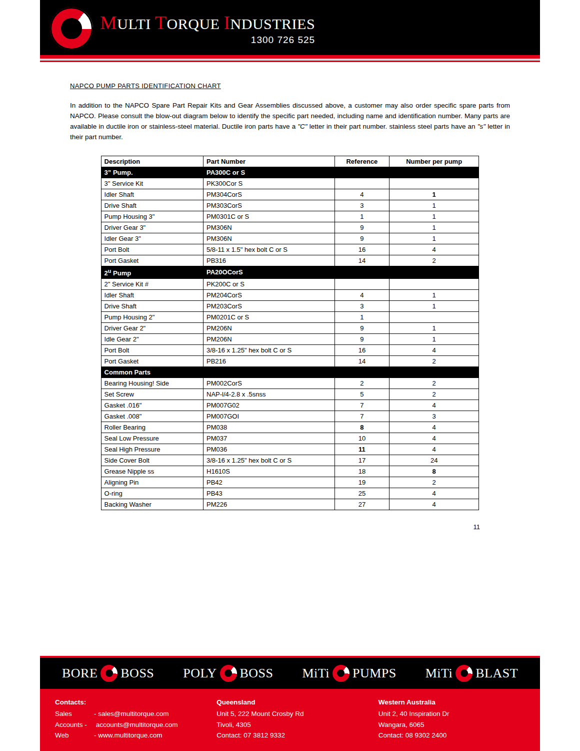MULTI TORQUE INDUSTRIES
1300 726 525
NAPCO PUMP PARTS IDENTIFICATION CHART
In addition to the NAPCO Spare Part Repair Kits and Gear Assemblies discussed above, a customer may also order specific spare parts from NAPCO. Please consult the blow-out diagram below to identify the specific part needed, including name and identification number. Many parts are available in ductile iron or stainless-steel material. Ductile iron parts have a "C" letter in their part number. stainless steel parts have an "s" letter in their part number.
| Description | Part Number | Reference | Number per pump |
| --- | --- | --- | --- |
| 3” Pump. | PA300C or S | | |
| 3" Service Kit | PK300Cor S | | |
| Idler Shaft | PM304CorS | 4 | 1 |
| Drive Shaft | PM303CorS | 3 | 1 |
| Pump Housing 3" | PM0301C or S | 1 | 1 |
| Driver Gear 3" | PM306N | 9 | 1 |
| Idler Gear 3" | PM306N | 9 | 1 |
| Port Bolt | 5/8-11 x 1.5" hex bolt C or S | 16 | 4 |
| Port Gasket | PB316 | 14 | 2 |
| 2 u Pump | PA20OCorS | | |
| 2" Service Kit # | PK200C or S | | |
| Idler Shaft | PM204CorS | 4 | 1 |
| Drive Shaft | PM203CorS | 3 | 1 |
| Pump Housing 2" | PM0201C or S | 1 | |
| Driver Gear 2" | PM206N | 9 | 1 |
| Idle Gear 2" | PM206N | 9 | 1 |
| Port Bolt | 3/8-16 x 1.25" hex bolt C or S | 16 | 4 |
| Port Gasket | PB216 | 14 | 2 |
| Common Parts |
| Bearing Housing! Side | PM002CorS | 2 | 2 |
| Set Screw | NAP-l/4-2.8 x .5snss | 5 | 2 |
| Gasket .016" | PM007G02 | 7 | 4 |
| Gasket .008" | PM007GOI | 7 | 3 |
| Roller Bearing | PM038 | 8 | 4 |
| Seal Low Pressure | PM037 | 10 | 4 |
| Seal High Pressure | PM036 | 11 | 4 |
| Side Cover Bolt | 3/8-16 x 1.25" hex bolt C or S | 17 | 24 |
| Grease Nipple ss | H1610S | 18 | 8 |
| Aligning Pin | PB42 | 19 | 2 |
| O-ring | PB43 | 25 | 4 |
| Backing Washer | PM226 | 27 | 4 |
11
BORE BOSS
POLY BOSS
MiTi PUMPS
MiTi BLAST
Contacts:
Sales- sales@multitorque.com
Accounts - accounts@multitorque.com
Web- www.multitorque.com
Queensland
Unit 5, 222 Mount Crosby Rd
Tivoli, 4305
Contact: 07 3812 9332
Western Australia
Unit 2, 40 Inspiration Dr
Wangara, 6065
Contact: 08 9302 2400